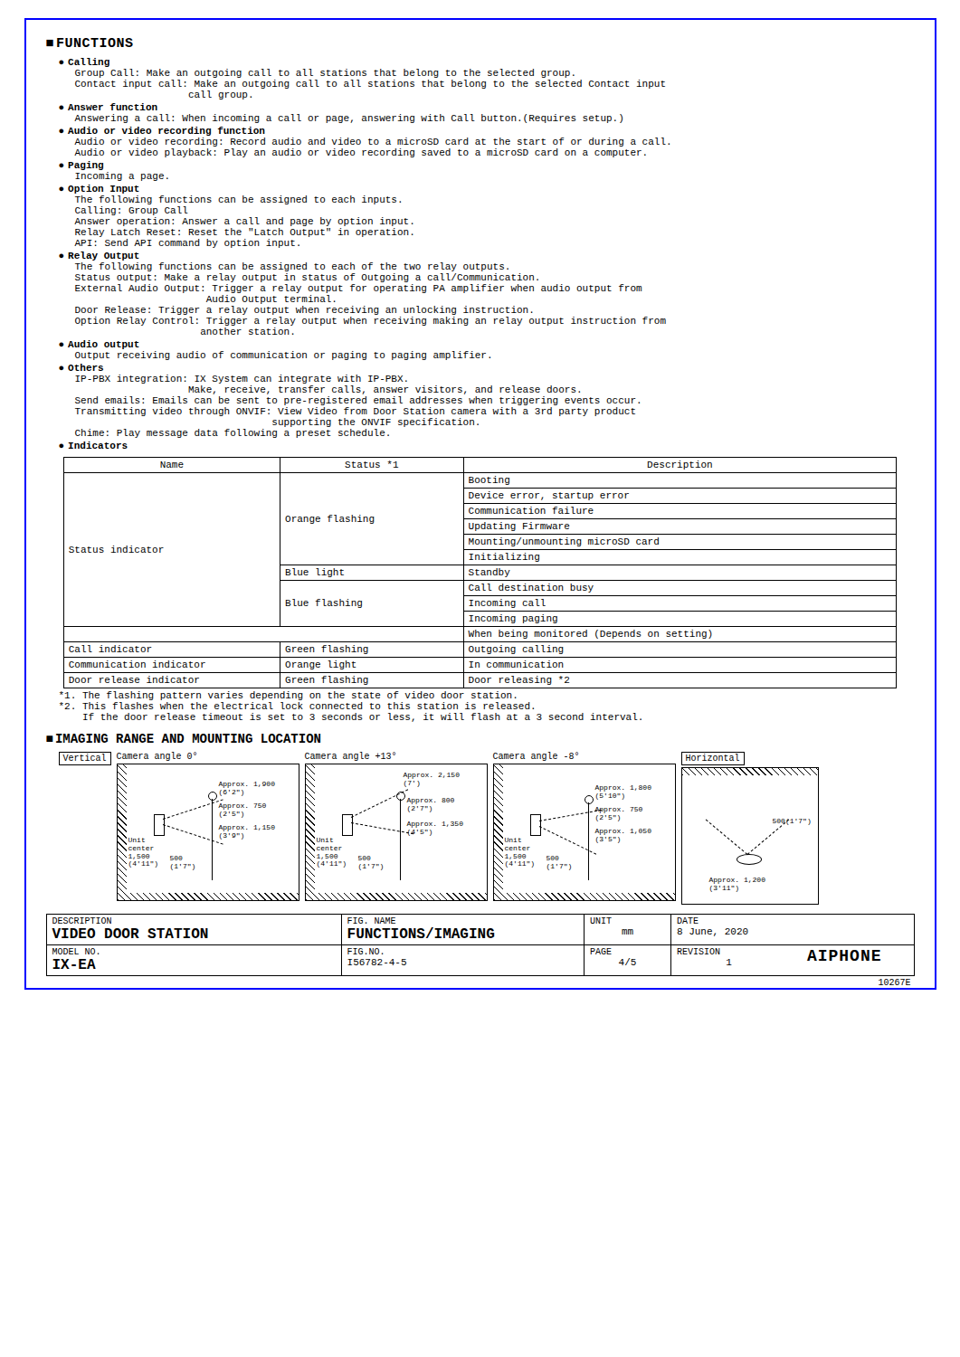FUNCTIONS
Calling
Group Call: Make an outgoing call to all stations that belong to the selected group. Contact input call: Make an outgoing call to all stations that belong to the selected Contact input call group.
Answer function
Answering a call: When incoming a call or page, answering with Call button.(Requires setup.)
Audio or video recording function
Audio or video recording: Record audio and video to a microSD card at the start of or during a call. Audio or video playback: Play an audio or video recording saved to a microSD card on a computer.
Paging
Incoming a page.
Option Input
The following functions can be assigned to each inputs. Calling: Group Call Answer operation: Answer a call and page by option input. Relay Latch Reset: Reset the "Latch Output" in operation. API: Send API command by option input.
Relay Output
The following functions can be assigned to each of the two relay outputs. Status output: Make a relay output in status of Outgoing a call/Communication. External Audio Output: Trigger a relay output for operating PA amplifier when audio output from Audio Output terminal. Door Release: Trigger a relay output when receiving an unlocking instruction. Option Relay Control: Trigger a relay output when receiving making an relay output instruction from another station.
Audio output
Output receiving audio of communication or paging to paging amplifier.
Others
IP-PBX integration: IX System can integrate with IP-PBX. Make, receive, transfer calls, answer visitors, and release doors. Send emails: Emails can be sent to pre-registered email addresses when triggering events occur. Transmitting video through ONVIF: View Video from Door Station camera with a 3rd party product supporting the ONVIF specification. Chime: Play message data following a preset schedule.
Indicators
| Name | Status *1 | Description |
| --- | --- | --- |
| Status indicator | Orange flashing | Booting |
| Device error, startup error |
| Communication failure |
| Updating Firmware |
| Mounting/unmounting microSD card |
| Initializing |
| Blue light | Standby |
| Blue flashing | Call destination busy |
| Incoming call |
| Incoming paging |
| | When being monitored (Depends on setting) |
| Call indicator | Green flashing | Outgoing calling |
| Communication indicator | Orange light | In communication |
| Door release indicator | Green flashing | Door releasing *2 |
*1. The flashing pattern varies depending on the state of video door station. *2. This flashes when the electrical lock connected to this station is released. If the door release timeout is set to 3 seconds or less, it will flash at a 3 second interval.
IMAGING RANGE AND MOUNTING LOCATION
Vertical
Camera angle 0°
Unit
center
1,500
(4'11")
500
(1'7")
Approx. 1,900
(6'2")
Approx. 750
(2'5")
Approx. 1,150
(3'9")
Camera angle +13°
Unit
center
1,500
(4'11")
500
(1'7")
Approx. 2,150
(7')
Approx. 800
(2'7")
Approx. 1,350
(4'5")
Camera angle -8°
Unit
center
1,500
(4'11")
500
(1'7")
Approx. 1,800
(5'10")
Approx. 750
(2'5")
Approx. 1,050
(3'5")
Horizontal
500(1'7")
Approx. 1,200
(3'11")
| DESCRIPTION VIDEO DOOR STATION | FIG. NAME FUNCTIONS/IMAGING | UNIT mm | DATE 8 June, 2020 |
| MODEL NO. IX-EA | FIG.NO. I56782-4-5 | PAGE 4/5 | / REVISION 1 / AIPHONE / |
10267E